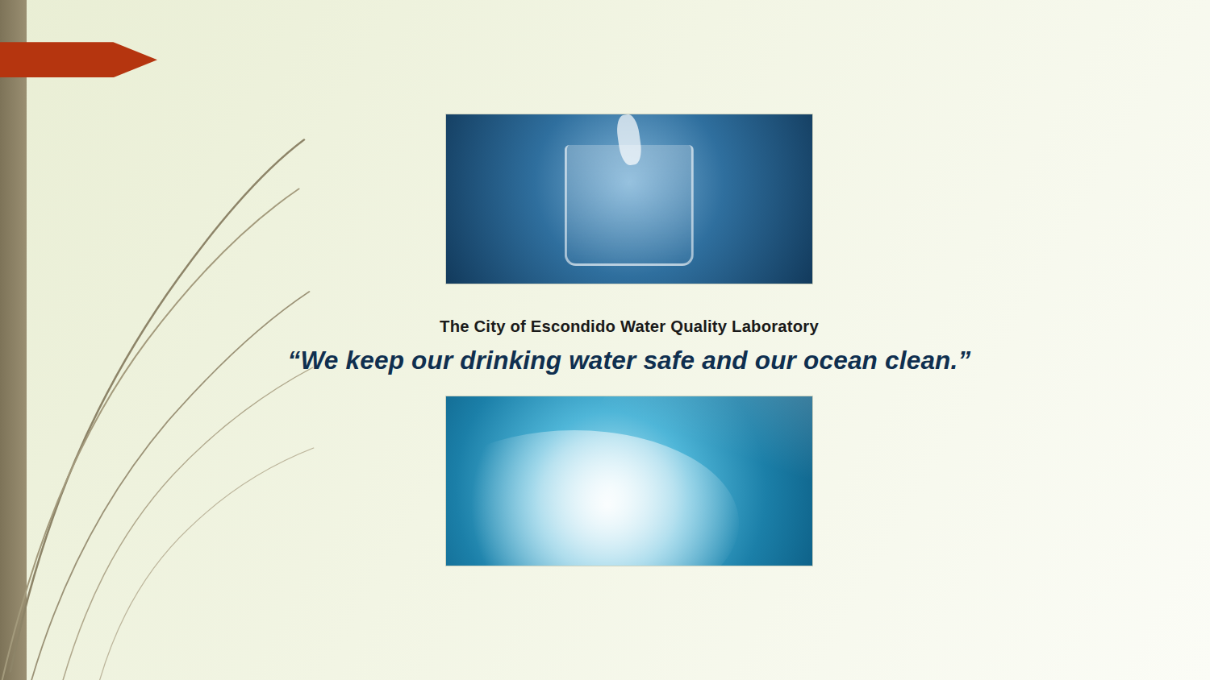The City of Escondido Water Quality Laboratory
“We keep our drinking water safe and our ocean clean.”